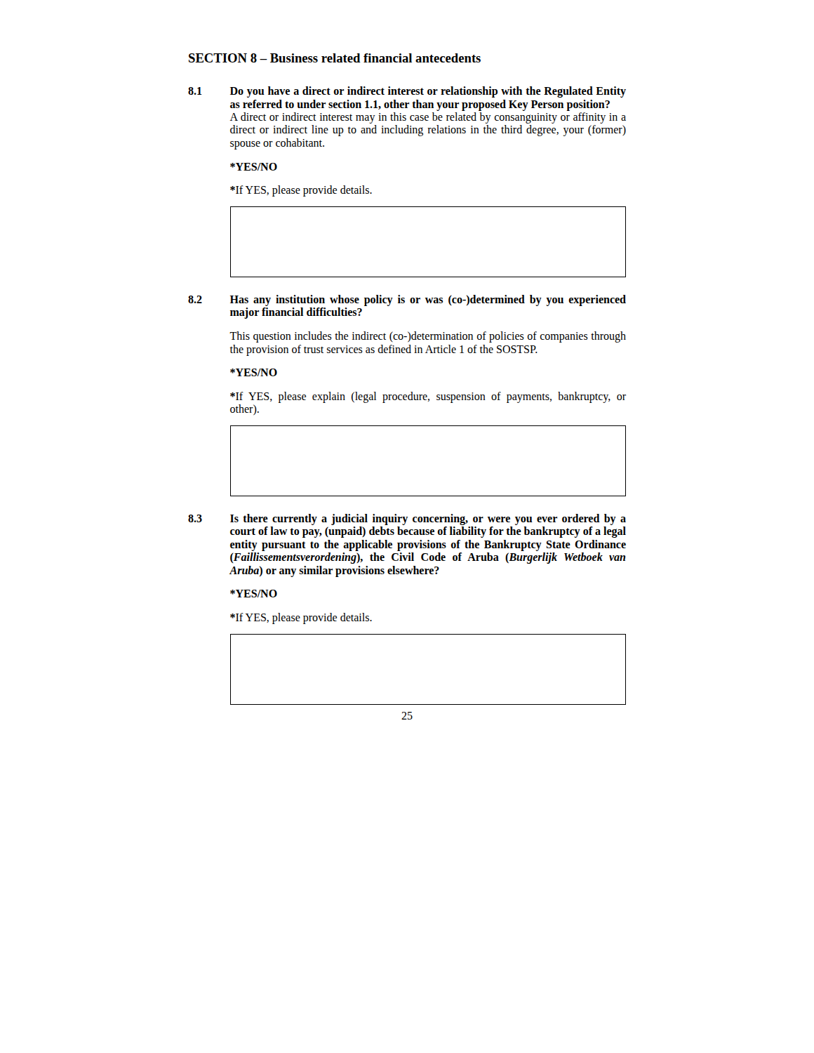SECTION 8 – Business related financial antecedents
8.1
Do you have a direct or indirect interest or relationship with the Regulated Entity as referred to under section 1.1, other than your proposed Key Person position?
A direct or indirect interest may in this case be related by consanguinity or affinity in a direct or indirect line up to and including relations in the third degree, your (former) spouse or cohabitant.
*YES/NO
*If YES, please provide details.
8.2
Has any institution whose policy is or was (co-)determined by you experienced major financial difficulties?
This question includes the indirect (co-)determination of policies of companies through the provision of trust services as defined in Article 1 of the SOSTSP.
*YES/NO
*If YES, please explain (legal procedure, suspension of payments, bankruptcy, or other).
8.3
Is there currently a judicial inquiry concerning, or were you ever ordered by a court of law to pay, (unpaid) debts because of liability for the bankruptcy of a legal entity pursuant to the applicable provisions of the Bankruptcy State Ordinance (Faillissementsverordening), the Civil Code of Aruba (Burgerlijk Wetboek van Aruba) or any similar provisions elsewhere?
*YES/NO
*If YES, please provide details.
25